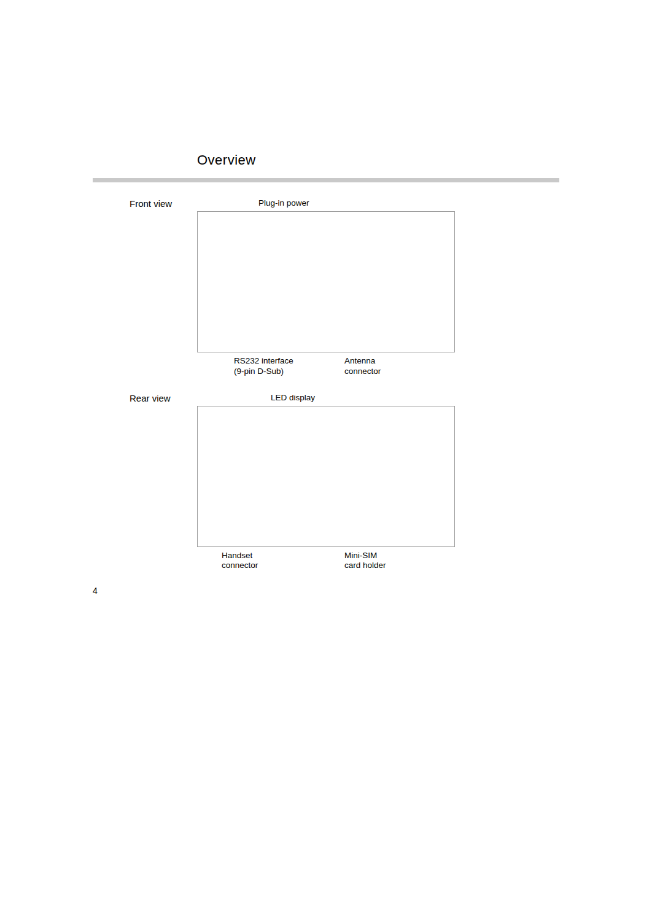Overview
Front view
Plug-in power
RS232 interface
(9-pin D-Sub)
Antenna
connector
Rear view
LED display
Handset
connector
Mini-SIM
card holder
4